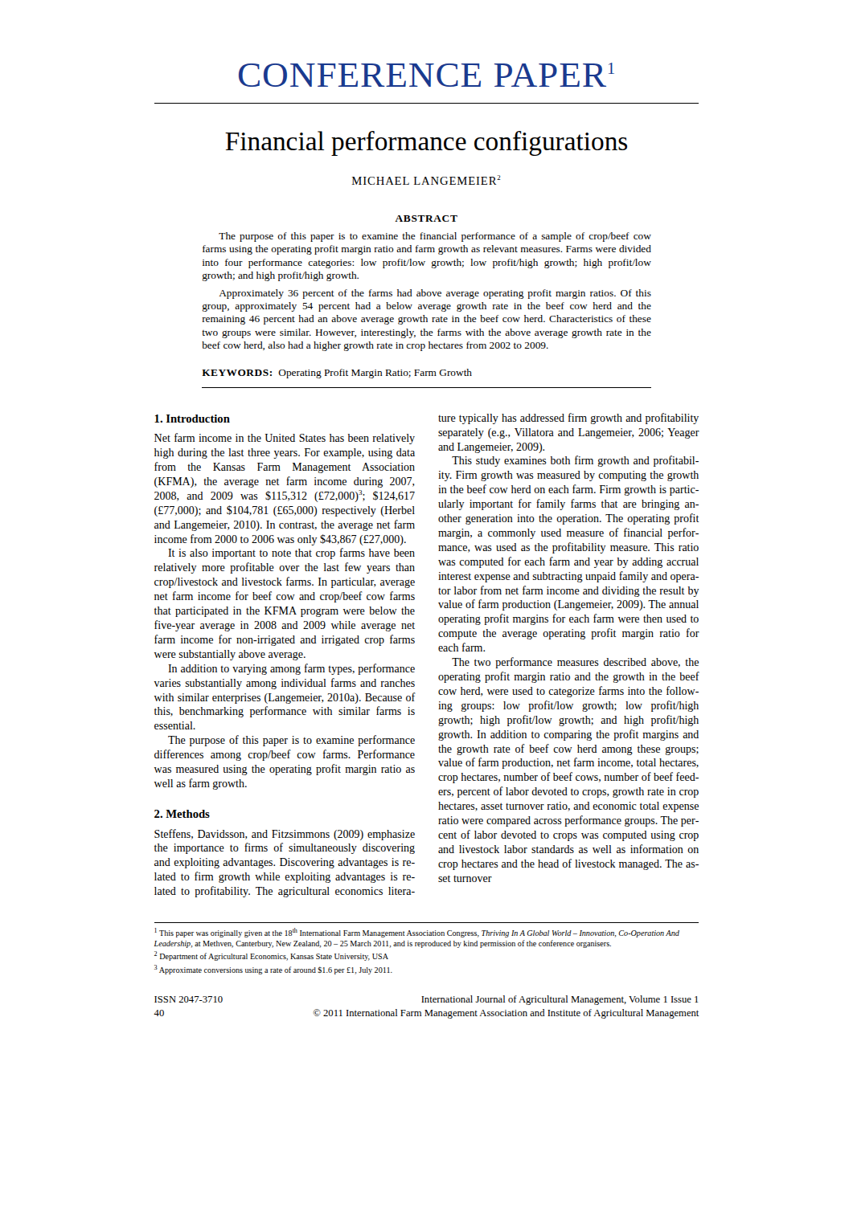CONFERENCE PAPER1
Financial performance configurations
MICHAEL LANGEMEIER2
ABSTRACT
The purpose of this paper is to examine the financial performance of a sample of crop/beef cow farms using the operating profit margin ratio and farm growth as relevant measures. Farms were divided into four performance categories: low profit/low growth; low profit/high growth; high profit/low growth; and high profit/high growth.
Approximately 36 percent of the farms had above average operating profit margin ratios. Of this group, approximately 54 percent had a below average growth rate in the beef cow herd and the remaining 46 percent had an above average growth rate in the beef cow herd. Characteristics of these two groups were similar. However, interestingly, the farms with the above average growth rate in the beef cow herd, also had a higher growth rate in crop hectares from 2002 to 2009.
KEYWORDS: Operating Profit Margin Ratio; Farm Growth
1. Introduction
Net farm income in the United States has been relatively high during the last three years. For example, using data from the Kansas Farm Management Association (KFMA), the average net farm income during 2007, 2008, and 2009 was $115,312 (£72,000)3; $124,617 (£77,000); and $104,781 (£65,000) respectively (Herbel and Langemeier, 2010). In contrast, the average net farm income from 2000 to 2006 was only $43,867 (£27,000).
It is also important to note that crop farms have been relatively more profitable over the last few years than crop/livestock and livestock farms. In particular, average net farm income for beef cow and crop/beef cow farms that participated in the KFMA program were below the five-year average in 2008 and 2009 while average net farm income for non-irrigated and irrigated crop farms were substantially above average.
In addition to varying among farm types, performance varies substantially among individual farms and ranches with similar enterprises (Langemeier, 2010a). Because of this, benchmarking performance with similar farms is essential.
The purpose of this paper is to examine performance differences among crop/beef cow farms. Performance was measured using the operating profit margin ratio as well as farm growth.
2. Methods
Steffens, Davidsson, and Fitzsimmons (2009) emphasize the importance to firms of simultaneously discovering and exploiting advantages. Discovering advantages is related to firm growth while exploiting advantages is related to profitability. The agricultural economics literature typically has addressed firm growth and profitability separately (e.g., Villatora and Langemeier, 2006; Yeager and Langemeier, 2009).
This study examines both firm growth and profitability. Firm growth was measured by computing the growth in the beef cow herd on each farm. Firm growth is particularly important for family farms that are bringing another generation into the operation. The operating profit margin, a commonly used measure of financial performance, was used as the profitability measure. This ratio was computed for each farm and year by adding accrual interest expense and subtracting unpaid family and operator labor from net farm income and dividing the result by value of farm production (Langemeier, 2009). The annual operating profit margins for each farm were then used to compute the average operating profit margin ratio for each farm.
The two performance measures described above, the operating profit margin ratio and the growth in the beef cow herd, were used to categorize farms into the following groups: low profit/low growth; low profit/high growth; high profit/low growth; and high profit/high growth. In addition to comparing the profit margins and the growth rate of beef cow herd among these groups; value of farm production, net farm income, total hectares, crop hectares, number of beef cows, number of beef feeders, percent of labor devoted to crops, growth rate in crop hectares, asset turnover ratio, and economic total expense ratio were compared across performance groups. The percent of labor devoted to crops was computed using crop and livestock labor standards as well as information on crop hectares and the head of livestock managed. The asset turnover
1 This paper was originally given at the 18th International Farm Management Association Congress, Thriving In A Global World – Innovation, Co-Operation And Leadership, at Methven, Canterbury, New Zealand, 20 – 25 March 2011, and is reproduced by kind permission of the conference organisers.
2 Department of Agricultural Economics, Kansas State University, USA
3 Approximate conversions using a rate of around $1.6 per £1, July 2011.
ISSN 2047-3710
International Journal of Agricultural Management, Volume 1 Issue 1
40
© 2011 International Farm Management Association and Institute of Agricultural Management